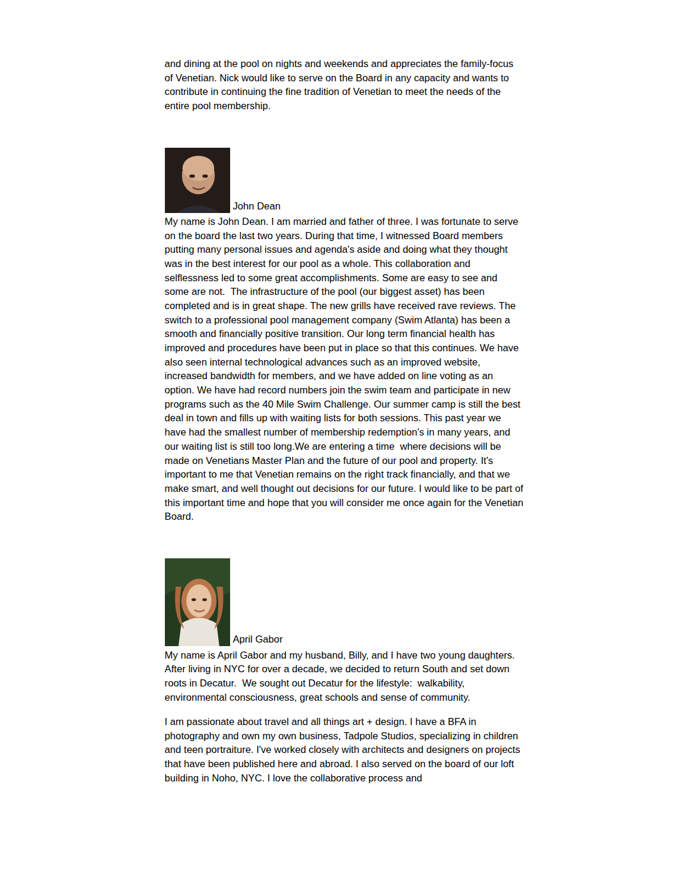and dining at the pool on nights and weekends and appreciates the family-focus of Venetian. Nick would like to serve on the Board in any capacity and wants to contribute in continuing the fine tradition of Venetian to meet the needs of the entire pool membership.
John Dean
My name is John Dean. I am married and father of three. I was fortunate to serve on the board the last two years. During that time, I witnessed Board members putting many personal issues and agenda's aside and doing what they thought was in the best interest for our pool as a whole. This collaboration and selflessness led to some great accomplishments. Some are easy to see and some are not. The infrastructure of the pool (our biggest asset) has been completed and is in great shape. The new grills have received rave reviews. The switch to a professional pool management company (Swim Atlanta) has been a smooth and financially positive transition. Our long term financial health has improved and procedures have been put in place so that this continues. We have also seen internal technological advances such as an improved website, increased bandwidth for members, and we have added on line voting as an option. We have had record numbers join the swim team and participate in new programs such as the 40 Mile Swim Challenge. Our summer camp is still the best deal in town and fills up with waiting lists for both sessions. This past year we have had the smallest number of membership redemption's in many years, and our waiting list is still too long.We are entering a time where decisions will be made on Venetians Master Plan and the future of our pool and property. It's important to me that Venetian remains on the right track financially, and that we make smart, and well thought out decisions for our future. I would like to be part of this important time and hope that you will consider me once again for the Venetian Board.
April Gabor
My name is April Gabor and my husband, Billy, and I have two young daughters. After living in NYC for over a decade, we decided to return South and set down roots in Decatur. We sought out Decatur for the lifestyle: walkability, environmental consciousness, great schools and sense of community.
I am passionate about travel and all things art + design. I have a BFA in photography and own my own business, Tadpole Studios, specializing in children and teen portraiture. I've worked closely with architects and designers on projects that have been published here and abroad. I also served on the board of our loft building in Noho, NYC. I love the collaborative process and